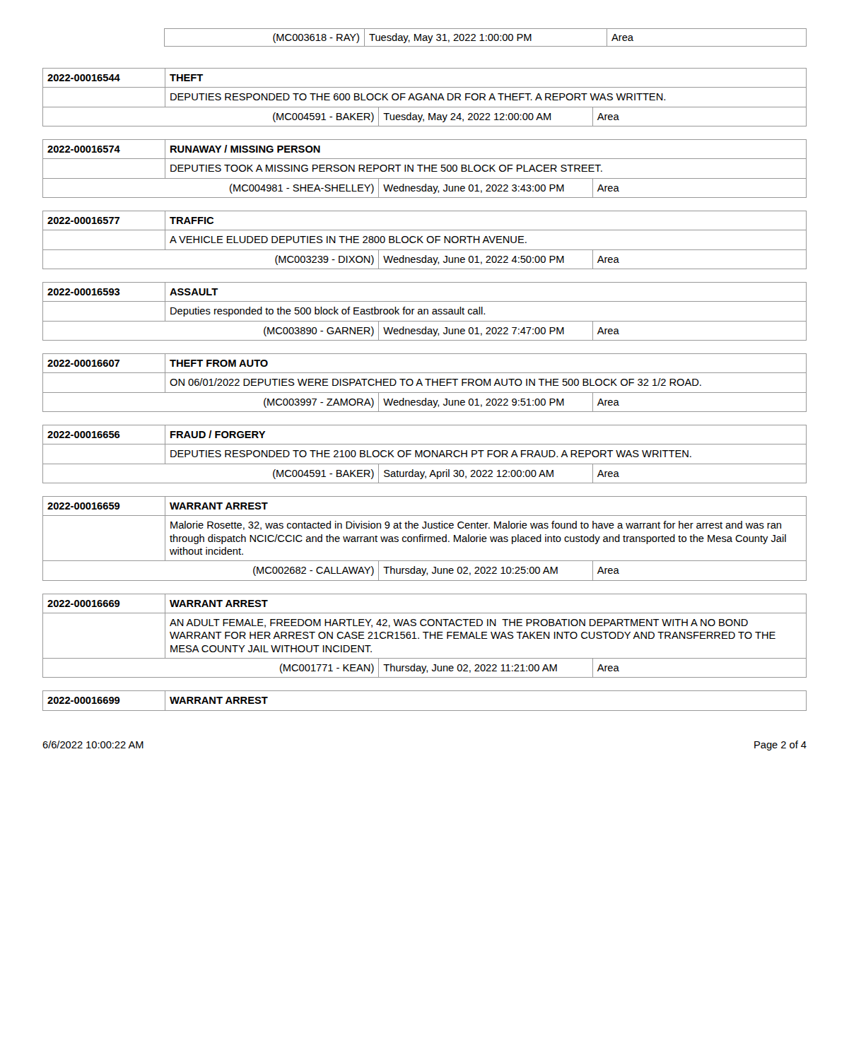| | (MC003618 - RAY) | Tuesday, May 31, 2022 1:00:00 PM | Area |
| 2022-00016544 | THEFT |
| | DEPUTIES RESPONDED TO THE 600 BLOCK OF AGANA DR FOR A THEFT. A REPORT WAS WRITTEN. |
| (MC004591 - BAKER) | Tuesday, May 24, 2022 12:00:00 AM | Area |
| 2022-00016574 | RUNAWAY / MISSING PERSON |
| | DEPUTIES TOOK A MISSING PERSON REPORT IN THE 500 BLOCK OF PLACER STREET. |
| (MC004981 - SHEA-SHELLEY) | Wednesday, June 01, 2022 3:43:00 PM | Area |
| 2022-00016577 | TRAFFIC |
| | A VEHICLE ELUDED DEPUTIES IN THE 2800 BLOCK OF NORTH AVENUE. |
| (MC003239 - DIXON) | Wednesday, June 01, 2022 4:50:00 PM | Area |
| 2022-00016593 | ASSAULT |
| | Deputies responded to the 500 block of Eastbrook for an assault call. |
| (MC003890 - GARNER) | Wednesday, June 01, 2022 7:47:00 PM | Area |
| 2022-00016607 | THEFT FROM AUTO |
| | ON 06/01/2022 DEPUTIES WERE DISPATCHED TO A THEFT FROM AUTO IN THE 500 BLOCK OF 32 1/2 ROAD. |
| (MC003997 - ZAMORA) | Wednesday, June 01, 2022 9:51:00 PM | Area |
| 2022-00016656 | FRAUD / FORGERY |
| | DEPUTIES RESPONDED TO THE 2100 BLOCK OF MONARCH PT FOR A FRAUD. A REPORT WAS WRITTEN. |
| (MC004591 - BAKER) | Saturday, April 30, 2022 12:00:00 AM | Area |
| 2022-00016659 | WARRANT ARREST |
| | Malorie Rosette, 32, was contacted in Division 9 at the Justice Center. Malorie was found to have a warrant for her arrest and was ran through dispatch NCIC/CCIC and the warrant was confirmed. Malorie was placed into custody and transported to the Mesa County Jail without incident. |
| (MC002682 - CALLAWAY) | Thursday, June 02, 2022 10:25:00 AM | Area |
| 2022-00016669 | WARRANT ARREST |
| | AN ADULT FEMALE, FREEDOM HARTLEY, 42, WAS CONTACTED IN THE PROBATION DEPARTMENT WITH A NO BOND WARRANT FOR HER ARREST ON CASE 21CR1561. THE FEMALE WAS TAKEN INTO CUSTODY AND TRANSFERRED TO THE MESA COUNTY JAIL WITHOUT INCIDENT. |
| (MC001771 - KEAN) | Thursday, June 02, 2022 11:21:00 AM | Area |
| 2022-00016699 | WARRANT ARREST |
6/6/2022 10:00:22 AM Page 2 of 4